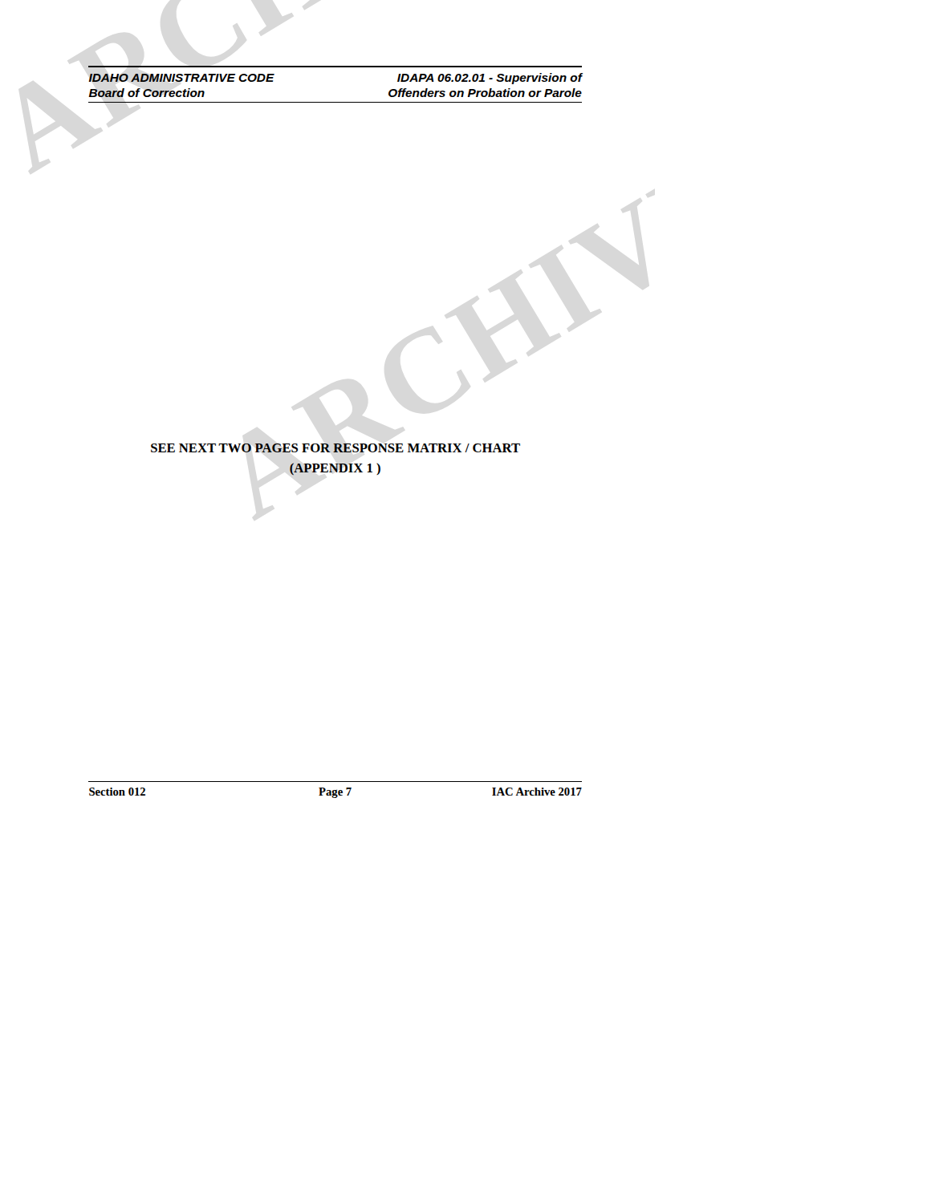ARCHIVE
ARCHIVE
IDAHO ADMINISTRATIVE CODE
Board of Correction
IDAPA 06.02.01 - Supervision of
Offenders on Probation or Parole
SEE NEXT TWO PAGES FOR RESPONSE MATRIX / CHART
(APPENDIX 1 )
Section 012
Page 7
IAC Archive 2017